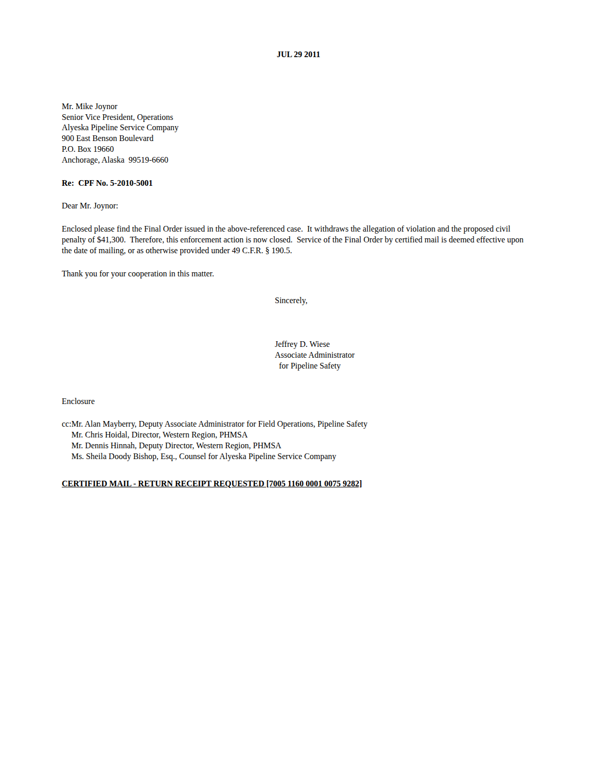JUL 29 2011
Mr. Mike Joynor
Senior Vice President, Operations
Alyeska Pipeline Service Company
900 East Benson Boulevard
P.O. Box 19660
Anchorage, Alaska 99519-6660
Re: CPF No. 5-2010-5001
Dear Mr. Joynor:
Enclosed please find the Final Order issued in the above-referenced case. It withdraws the allegation of violation and the proposed civil penalty of $41,300. Therefore, this enforcement action is now closed. Service of the Final Order by certified mail is deemed effective upon the date of mailing, or as otherwise provided under 49 C.F.R. § 190.5.
Thank you for your cooperation in this matter.
Sincerely,
Jeffrey D. Wiese
Associate Administrator
for Pipeline Safety
Enclosure
| cc: | Mr. Alan Mayberry, Deputy Associate Administrator for Field Operations, Pipeline Safety Mr. Chris Hoidal, Director, Western Region, PHMSA Mr. Dennis Hinnah, Deputy Director, Western Region, PHMSA Ms. Sheila Doody Bishop, Esq., Counsel for Alyeska Pipeline Service Company |
CERTIFIED MAIL - RETURN RECEIPT REQUESTED [7005 1160 0001 0075 9282]